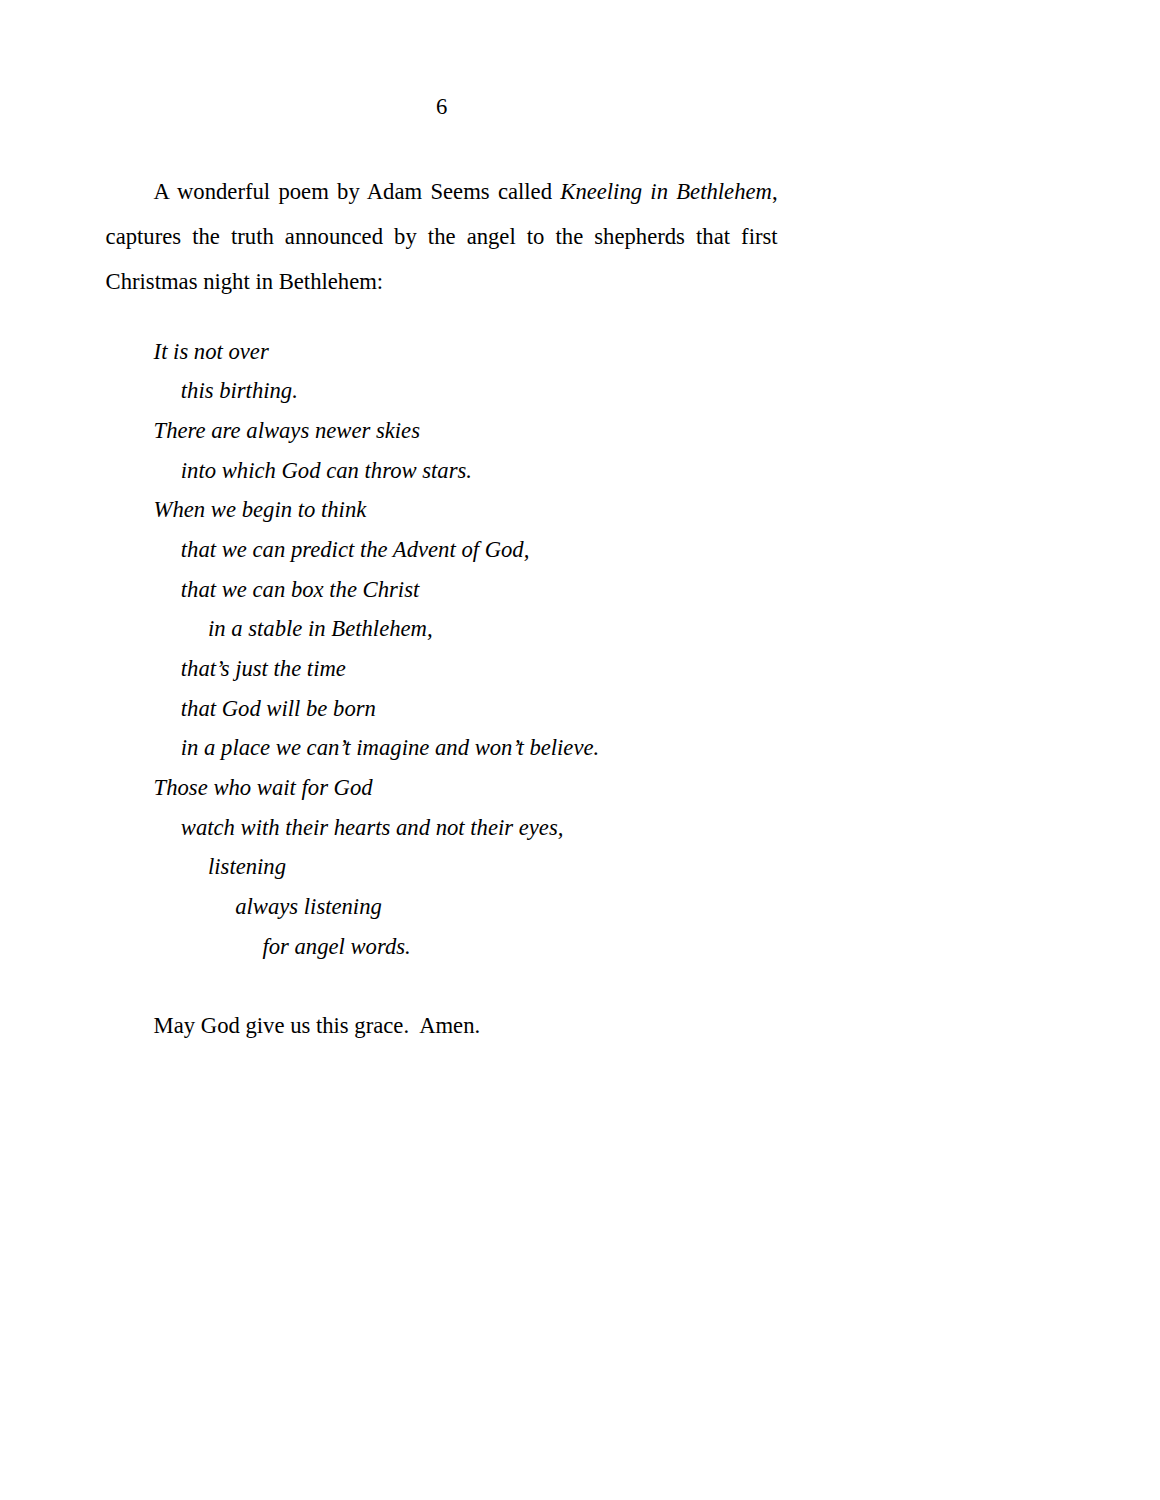6
A wonderful poem by Adam Seems called Kneeling in Bethlehem, captures the truth announced by the angel to the shepherds that first Christmas night in Bethlehem:
It is not over
this birthing.
There are always newer skies
into which God can throw stars.
When we begin to think
that we can predict the Advent of God,
that we can box the Christ
in a stable in Bethlehem,
that’s just the time
that God will be born
in a place we can’t imagine and won’t believe.
Those who wait for God
watch with their hearts and not their eyes,
listening
always listening
for angel words.
May God give us this grace. Amen.